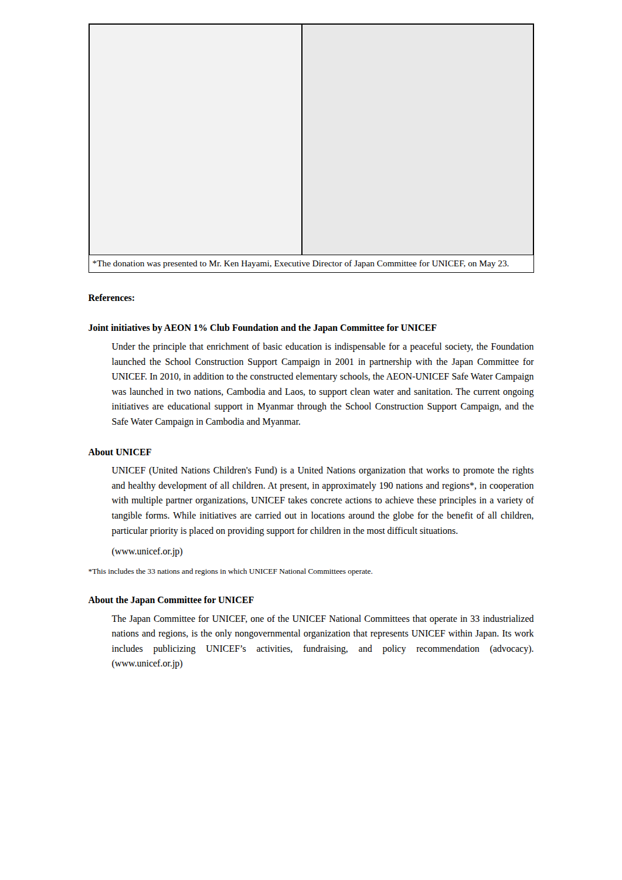*The donation was presented to Mr. Ken Hayami, Executive Director of Japan Committee for UNICEF, on May 23.
References:
Joint initiatives by AEON 1% Club Foundation and the Japan Committee for UNICEF
Under the principle that enrichment of basic education is indispensable for a peaceful society, the Foundation launched the School Construction Support Campaign in 2001 in partnership with the Japan Committee for UNICEF. In 2010, in addition to the constructed elementary schools, the AEON-UNICEF Safe Water Campaign was launched in two nations, Cambodia and Laos, to support clean water and sanitation. The current ongoing initiatives are educational support in Myanmar through the School Construction Support Campaign, and the Safe Water Campaign in Cambodia and Myanmar.
About UNICEF
UNICEF (United Nations Children's Fund) is a United Nations organization that works to promote the rights and healthy development of all children. At present, in approximately 190 nations and regions*, in cooperation with multiple partner organizations, UNICEF takes concrete actions to achieve these principles in a variety of tangible forms. While initiatives are carried out in locations around the globe for the benefit of all children, particular priority is placed on providing support for children in the most difficult situations.
(www.unicef.or.jp)
*This includes the 33 nations and regions in which UNICEF National Committees operate.
About the Japan Committee for UNICEF
The Japan Committee for UNICEF, one of the UNICEF National Committees that operate in 33 industrialized nations and regions, is the only nongovernmental organization that represents UNICEF within Japan. Its work includes publicizing UNICEF’s activities, fundraising, and policy recommendation (advocacy). (www.unicef.or.jp)